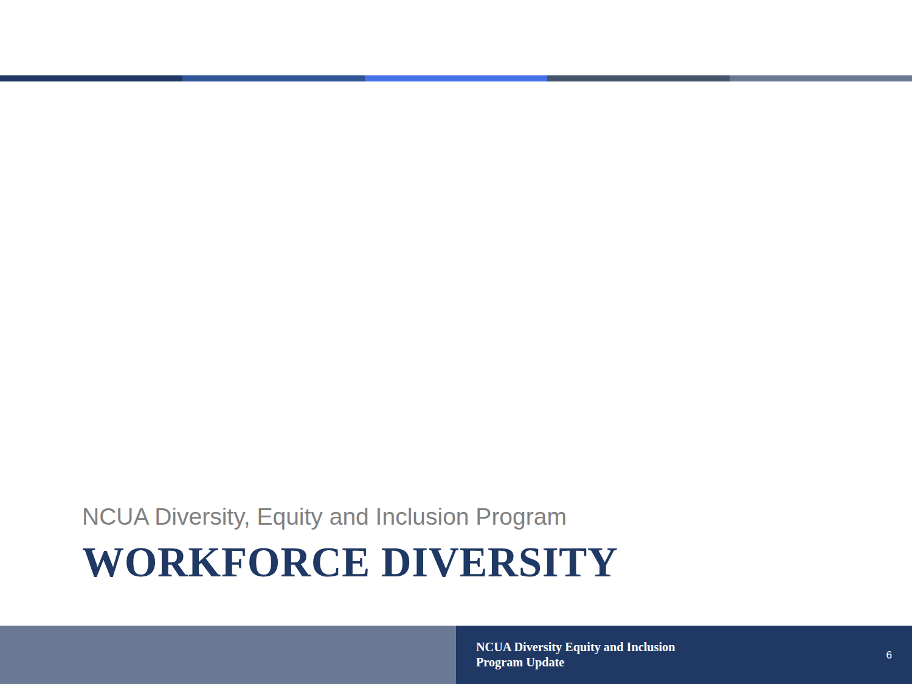NCUA Diversity, Equity and Inclusion Program
WORKFORCE DIVERSITY
NCUA Diversity Equity and Inclusion
Program Update
6